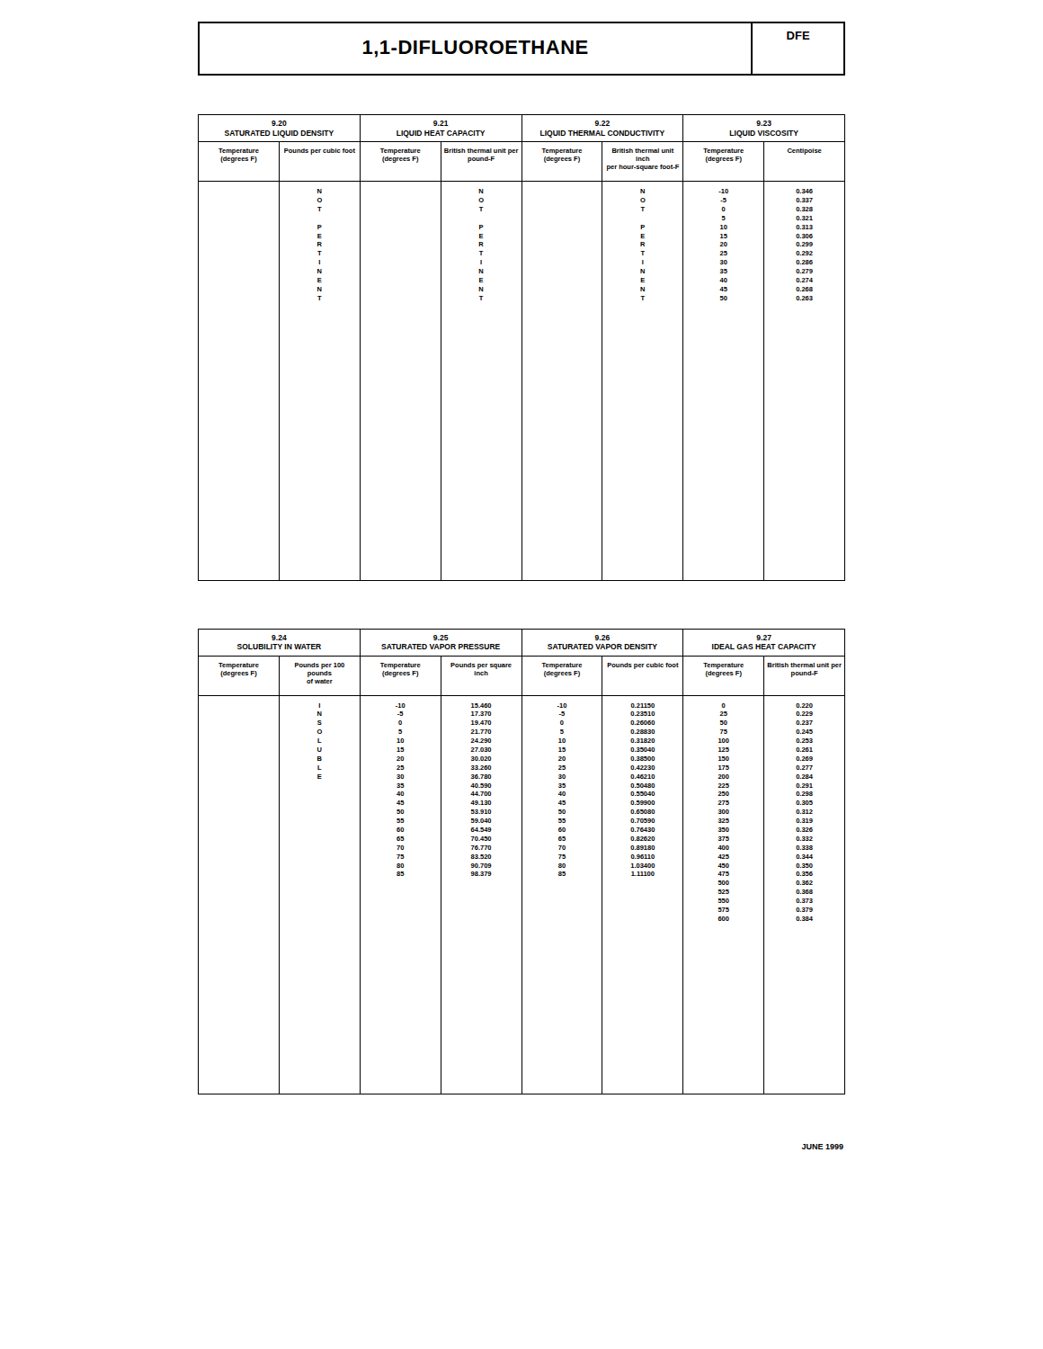1,1-DIFLUOROETHANE
DFE
| 9.20 SATURATED LIQUID DENSITY | 9.21 LIQUID HEAT CAPACITY | 9.22 LIQUID THERMAL CONDUCTIVITY | 9.23 LIQUID VISCOSITY |
| Temperature (degrees F) | Pounds per cubic foot | Temperature (degrees F) | British thermal unit per pound-F | Temperature (degrees F) | British thermal unit inch per hour-square foot-F | Temperature (degrees F) | Centipoise |
| | N O T P E R T I N E N T | | N O T P E R T I N E N T | | N O T P E R T I N E N T | -10 -5 0 5 10 15 20 25 30 35 40 45 50 | 0.346 0.337 0.328 0.321 0.313 0.306 0.299 0.292 0.286 0.279 0.274 0.268 0.263 |
| 9.24 SOLUBILITY IN WATER | 9.25 SATURATED VAPOR PRESSURE | 9.26 SATURATED VAPOR DENSITY | 9.27 IDEAL GAS HEAT CAPACITY |
| Temperature (degrees F) | Pounds per 100 pounds of water | Temperature (degrees F) | Pounds per square inch | Temperature (degrees F) | Pounds per cubic foot | Temperature (degrees F) | British thermal unit per pound-F |
| | I N S O L U B L E | -10 -5 0 5 10 15 20 25 30 35 40 45 50 55 60 65 70 75 80 85 | 15.460 17.370 19.470 21.770 24.290 27.030 30.020 33.260 36.780 40.590 44.700 49.130 53.910 59.040 64.549 70.450 76.770 83.520 90.709 98.379 | -10 -5 0 5 10 15 20 25 30 35 40 45 50 55 60 65 70 75 80 85 | 0.21150 0.23510 0.26060 0.28830 0.31820 0.35040 0.38500 0.42230 0.46210 0.50480 0.55040 0.59900 0.65080 0.70590 0.76430 0.82620 0.89180 0.96110 1.03400 1.11100 | 0 25 50 75 100 125 150 175 200 225 250 275 300 325 350 375 400 425 450 475 500 525 550 575 600 | 0.220 0.229 0.237 0.245 0.253 0.261 0.269 0.277 0.284 0.291 0.298 0.305 0.312 0.319 0.326 0.332 0.338 0.344 0.350 0.356 0.362 0.368 0.373 0.379 0.384 |
JUNE 1999